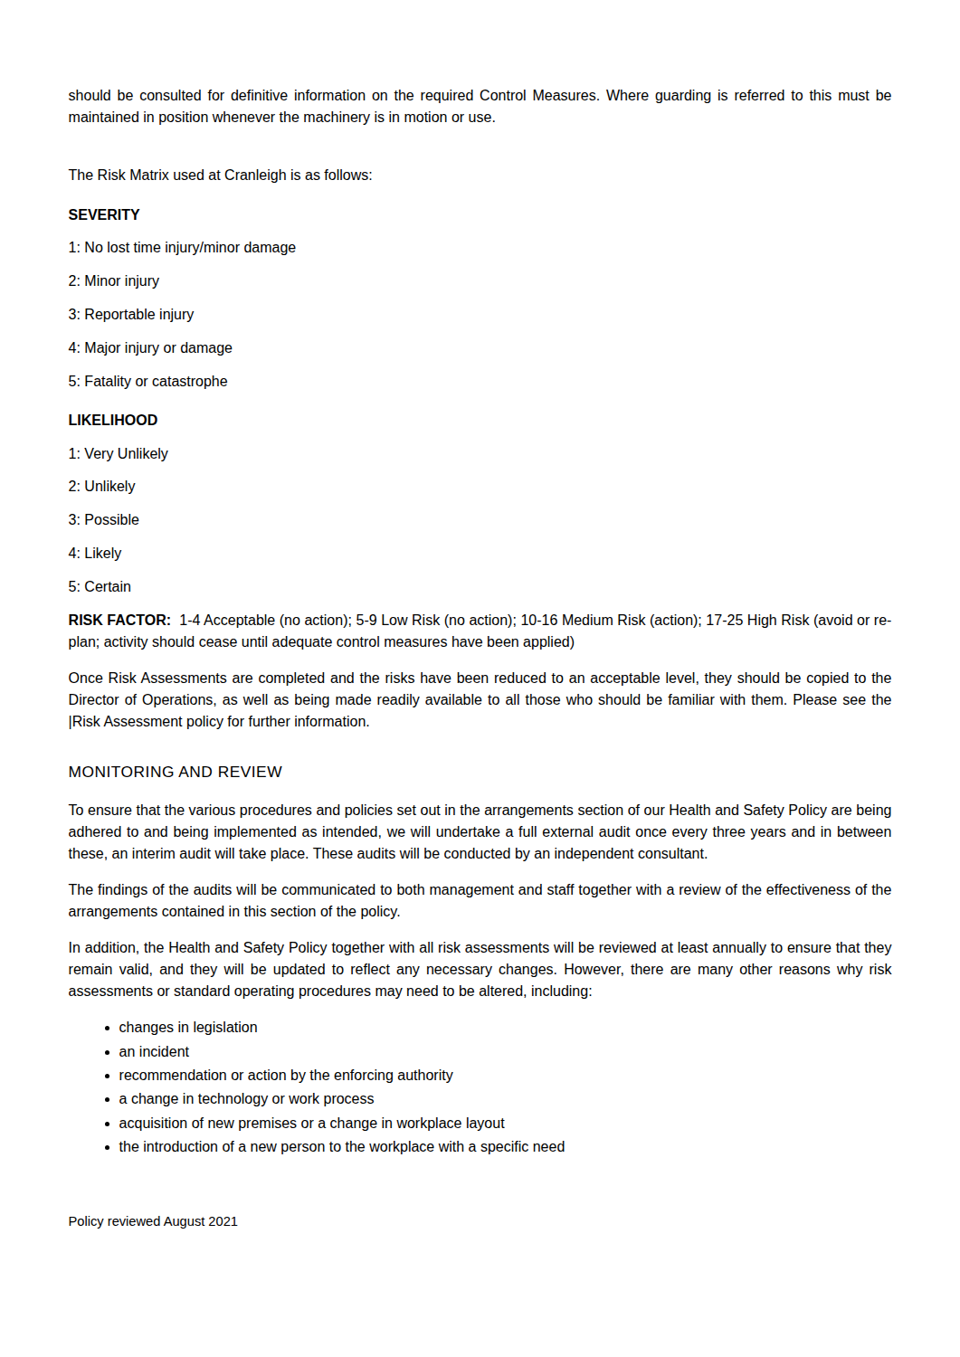should be consulted for definitive information on the required Control Measures. Where guarding is referred to this must be maintained in position whenever the machinery is in motion or use.
The Risk Matrix used at Cranleigh is as follows:
SEVERITY
1: No lost time injury/minor damage
2: Minor injury
3: Reportable injury
4: Major injury or damage
5: Fatality or catastrophe
LIKELIHOOD
1: Very Unlikely
2: Unlikely
3: Possible
4: Likely
5: Certain
RISK FACTOR: 1-4 Acceptable (no action); 5-9 Low Risk (no action); 10-16 Medium Risk (action); 17-25 High Risk (avoid or re-plan; activity should cease until adequate control measures have been applied)
Once Risk Assessments are completed and the risks have been reduced to an acceptable level, they should be copied to the Director of Operations, as well as being made readily available to all those who should be familiar with them. Please see the |Risk Assessment policy for further information.
MONITORING AND REVIEW
To ensure that the various procedures and policies set out in the arrangements section of our Health and Safety Policy are being adhered to and being implemented as intended, we will undertake a full external audit once every three years and in between these, an interim audit will take place. These audits will be conducted by an independent consultant.
The findings of the audits will be communicated to both management and staff together with a review of the effectiveness of the arrangements contained in this section of the policy.
In addition, the Health and Safety Policy together with all risk assessments will be reviewed at least annually to ensure that they remain valid, and they will be updated to reflect any necessary changes. However, there are many other reasons why risk assessments or standard operating procedures may need to be altered, including:
changes in legislation
an incident
recommendation or action by the enforcing authority
a change in technology or work process
acquisition of new premises or a change in workplace layout
the introduction of a new person to the workplace with a specific need
Policy reviewed August 2021